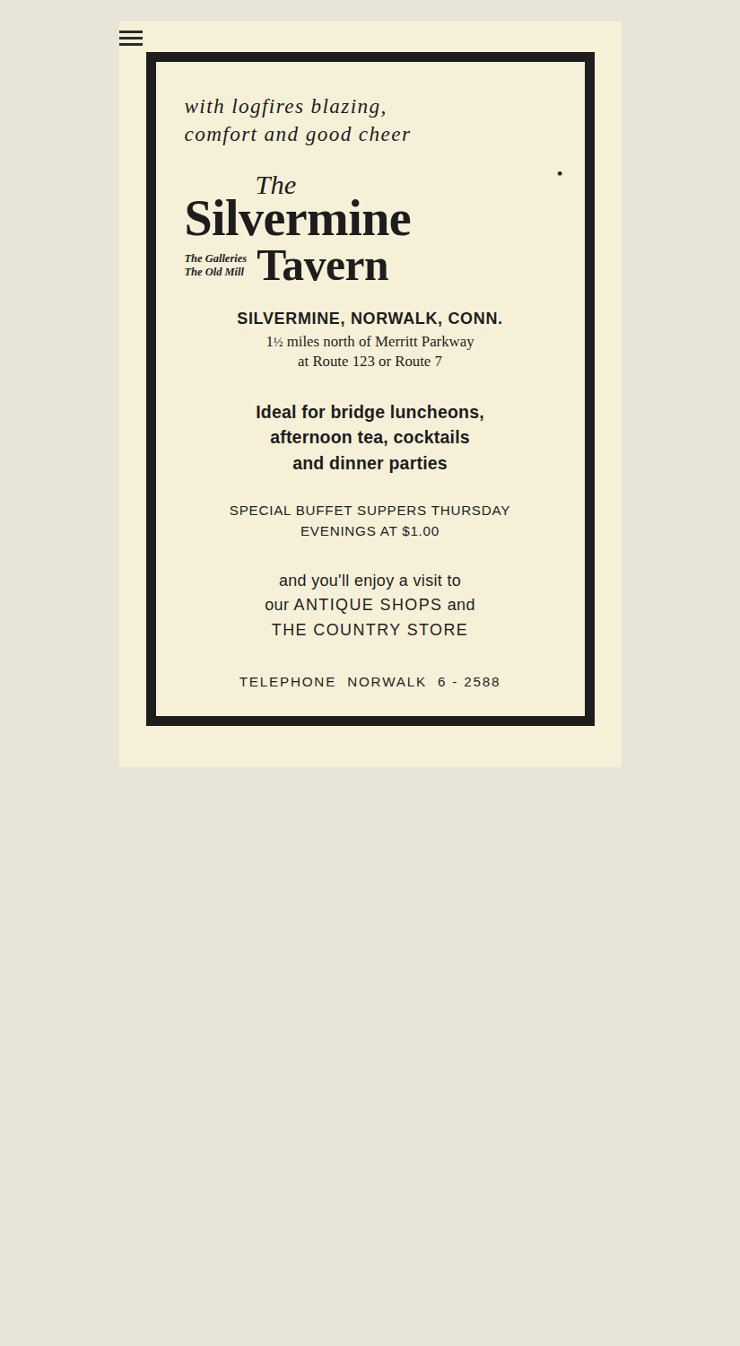with logfires blazing,
comfort and good cheer
• The Silvermine The Galleries
The Old Mill Tavern
SILVERMINE, NORWALK, CONN.
1½ miles north of Merritt Parkway
at Route 123 or Route 7
Ideal for bridge luncheons,
afternoon tea, cocktails
and dinner parties
SPECIAL BUFFET SUPPERS THURSDAY
EVENINGS AT $1.00
and you'll enjoy a visit to
our ANTIQUE SHOPS and
THE COUNTRY STORE
TELEPHONE NORWALK 6 - 2588